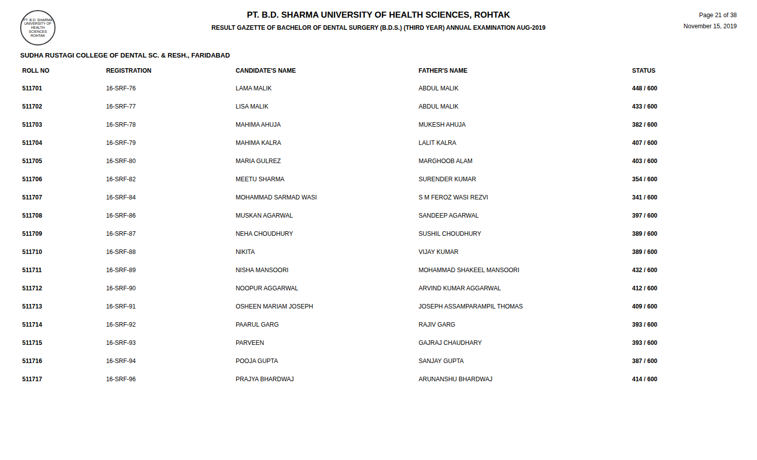PT. B.D. SHARMA UNIVERSITY OF HEALTH SCIENCES ROHTAK
Page 21 of 38
November 15, 2019
PT. B.D. SHARMA UNIVERSITY OF HEALTH SCIENCES, ROHTAK
RESULT GAZETTE OF BACHELOR OF DENTAL SURGERY (B.D.S.) (THIRD YEAR) ANNUAL EXAMINATION AUG-2019
SUDHA RUSTAGI COLLEGE OF DENTAL SC. & RESH., FARIDABAD
| ROLL NO | REGISTRATION | CANDIDATE'S NAME | FATHER'S NAME | STATUS |
| --- | --- | --- | --- | --- |
| 511701 | 16-SRF-76 | LAMA MALIK | ABDUL MALIK | 448 / 600 |
| 511702 | 16-SRF-77 | LISA MALIK | ABDUL MALIK | 433 / 600 |
| 511703 | 16-SRF-78 | MAHIMA AHUJA | MUKESH AHUJA | 382 / 600 |
| 511704 | 16-SRF-79 | MAHIMA KALRA | LALIT KALRA | 407 / 600 |
| 511705 | 16-SRF-80 | MARIA GULREZ | MARGHOOB ALAM | 403 / 600 |
| 511706 | 16-SRF-82 | MEETU SHARMA | SURENDER KUMAR | 354 / 600 |
| 511707 | 16-SRF-84 | MOHAMMAD SARMAD WASI | S M FEROZ WASI REZVI | 341 / 600 |
| 511708 | 16-SRF-86 | MUSKAN AGARWAL | SANDEEP AGARWAL | 397 / 600 |
| 511709 | 16-SRF-87 | NEHA CHOUDHURY | SUSHIL CHOUDHURY | 389 / 600 |
| 511710 | 16-SRF-88 | NIKITA | VIJAY KUMAR | 389 / 600 |
| 511711 | 16-SRF-89 | NISHA MANSOORI | MOHAMMAD SHAKEEL MANSOORI | 432 / 600 |
| 511712 | 16-SRF-90 | NOOPUR AGGARWAL | ARVIND KUMAR AGGARWAL | 412 / 600 |
| 511713 | 16-SRF-91 | OSHEEN MARIAM JOSEPH | JOSEPH ASSAMPARAMPIL THOMAS | 409 / 600 |
| 511714 | 16-SRF-92 | PAARUL GARG | RAJIV GARG | 393 / 600 |
| 511715 | 16-SRF-93 | PARVEEN | GAJRAJ CHAUDHARY | 393 / 600 |
| 511716 | 16-SRF-94 | POOJA GUPTA | SANJAY GUPTA | 387 / 600 |
| 511717 | 16-SRF-96 | PRAJYA BHARDWAJ | ARUNANSHU BHARDWAJ | 414 / 600 |